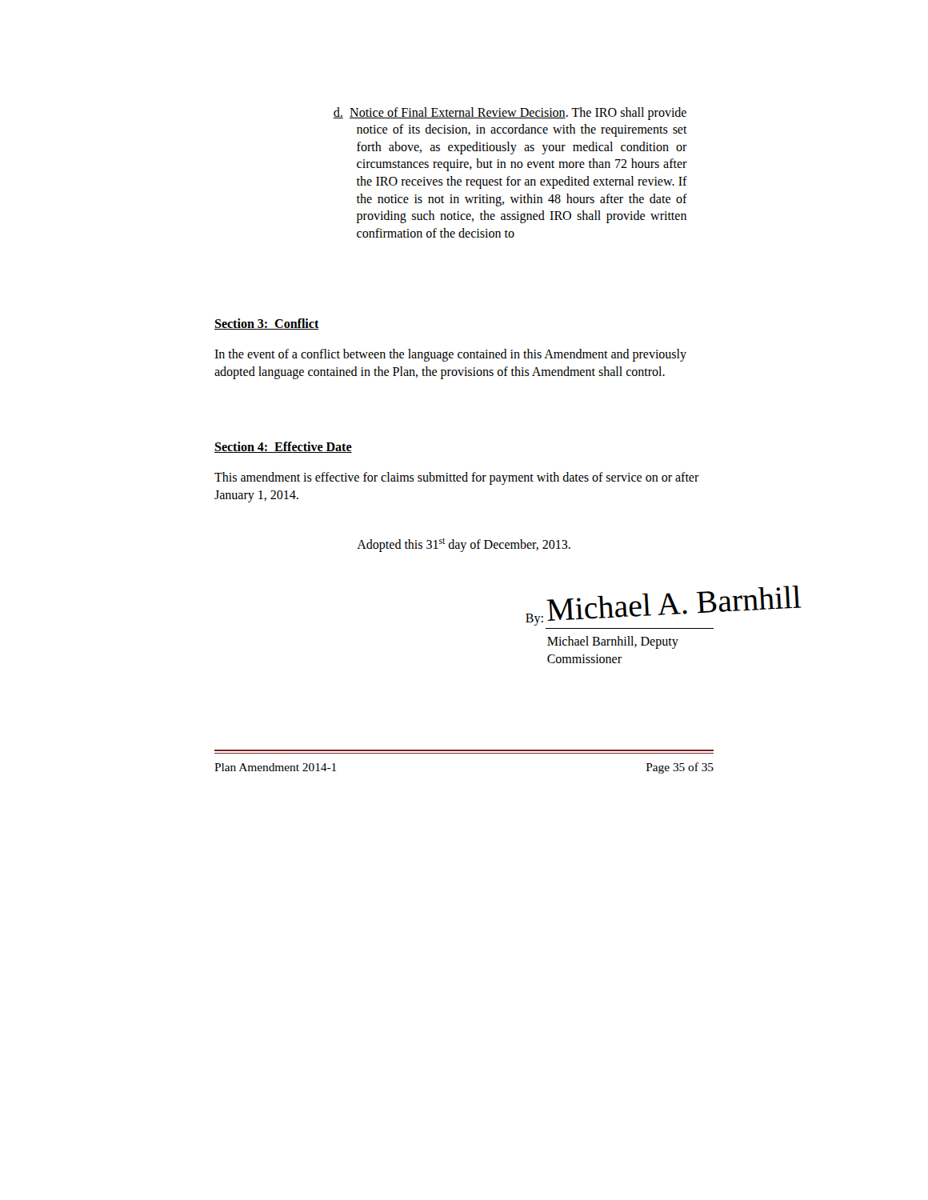d. Notice of Final External Review Decision. The IRO shall provide notice of its decision, in accordance with the requirements set forth above, as expeditiously as your medical condition or circumstances require, but in no event more than 72 hours after the IRO receives the request for an expedited external review. If the notice is not in writing, within 48 hours after the date of providing such notice, the assigned IRO shall provide written confirmation of the decision to
Section 3: Conflict
In the event of a conflict between the language contained in this Amendment and previously adopted language contained in the Plan, the provisions of this Amendment shall control.
Section 4: Effective Date
This amendment is effective for claims submitted for payment with dates of service on or after January 1, 2014.
Adopted this 31st day of December, 2013.
By: Michael A. Barnhill
Michael Barnhill, Deputy Commissioner
Plan Amendment 2014-1 Page 35 of 35